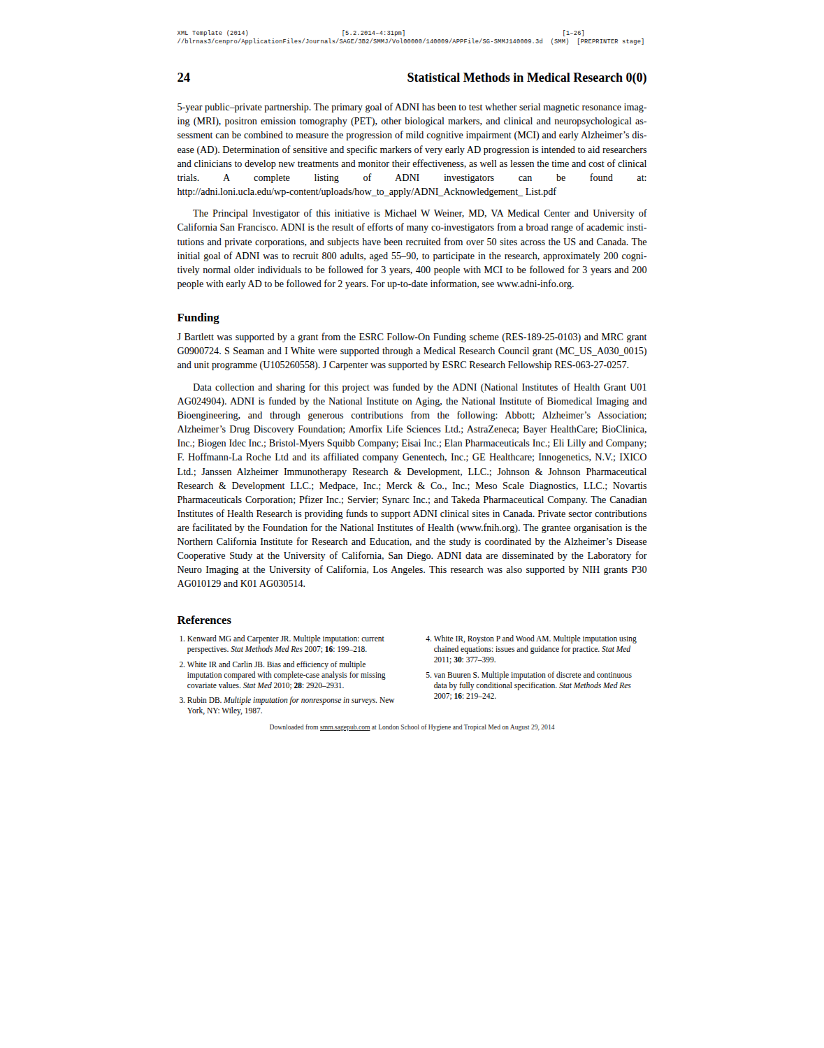XML Template (2014) [5.2.2014–4:31pm] [1–26]
//blrnas3/cenpro/ApplicationFiles/Journals/SAGE/3B2/SMMJ/Vol00000/140009/APPFile/SG-SMMJ140009.3d (SMM) [PREPRINTER stage]
24 Statistical Methods in Medical Research 0(0)
5-year public–private partnership. The primary goal of ADNI has been to test whether serial magnetic resonance imaging (MRI), positron emission tomography (PET), other biological markers, and clinical and neuropsychological assessment can be combined to measure the progression of mild cognitive impairment (MCI) and early Alzheimer’s disease (AD). Determination of sensitive and specific markers of very early AD progression is intended to aid researchers and clinicians to develop new treatments and monitor their effectiveness, as well as lessen the time and cost of clinical trials. A complete listing of ADNI investigators can be found at: http://adni.loni.ucla.edu/wp-content/uploads/how_to_apply/ADNI_Acknowledgement_ List.pdf
The Principal Investigator of this initiative is Michael W Weiner, MD, VA Medical Center and University of California San Francisco. ADNI is the result of efforts of many co-investigators from a broad range of academic institutions and private corporations, and subjects have been recruited from over 50 sites across the US and Canada. The initial goal of ADNI was to recruit 800 adults, aged 55–90, to participate in the research, approximately 200 cognitively normal older individuals to be followed for 3 years, 400 people with MCI to be followed for 3 years and 200 people with early AD to be followed for 2 years. For up-to-date information, see www.adni-info.org.
Funding
J Bartlett was supported by a grant from the ESRC Follow-On Funding scheme (RES-189-25-0103) and MRC grant G0900724. S Seaman and I White were supported through a Medical Research Council grant (MC_US_A030_0015) and unit programme (U105260558). J Carpenter was supported by ESRC Research Fellowship RES-063-27-0257.
Data collection and sharing for this project was funded by the ADNI (National Institutes of Health Grant U01 AG024904). ADNI is funded by the National Institute on Aging, the National Institute of Biomedical Imaging and Bioengineering, and through generous contributions from the following: Abbott; Alzheimer’s Association; Alzheimer’s Drug Discovery Foundation; Amorfix Life Sciences Ltd.; AstraZeneca; Bayer HealthCare; BioClinica, Inc.; Biogen Idec Inc.; Bristol-Myers Squibb Company; Eisai Inc.; Elan Pharmaceuticals Inc.; Eli Lilly and Company; F. Hoffmann-La Roche Ltd and its affiliated company Genentech, Inc.; GE Healthcare; Innogenetics, N.V.; IXICO Ltd.; Janssen Alzheimer Immunotherapy Research & Development, LLC.; Johnson & Johnson Pharmaceutical Research & Development LLC.; Medpace, Inc.; Merck & Co., Inc.; Meso Scale Diagnostics, LLC.; Novartis Pharmaceuticals Corporation; Pfizer Inc.; Servier; Synarc Inc.; and Takeda Pharmaceutical Company. The Canadian Institutes of Health Research is providing funds to support ADNI clinical sites in Canada. Private sector contributions are facilitated by the Foundation for the National Institutes of Health (www.fnih.org). The grantee organisation is the Northern California Institute for Research and Education, and the study is coordinated by the Alzheimer’s Disease Cooperative Study at the University of California, San Diego. ADNI data are disseminated by the Laboratory for Neuro Imaging at the University of California, Los Angeles. This research was also supported by NIH grants P30 AG010129 and K01 AG030514.
References
Kenward MG and Carpenter JR. Multiple imputation: current perspectives. Stat Methods Med Res 2007; 16: 199–218.
White IR and Carlin JB. Bias and efficiency of multiple imputation compared with complete-case analysis for missing covariate values. Stat Med 2010; 28: 2920–2931.
Rubin DB. Multiple imputation for nonresponse in surveys. New York, NY: Wiley, 1987.
White IR, Royston P and Wood AM. Multiple imputation using chained equations: issues and guidance for practice. Stat Med 2011; 30: 377–399.
van Buuren S. Multiple imputation of discrete and continuous data by fully conditional specification. Stat Methods Med Res 2007; 16: 219–242.
Downloaded from smm.sagepub.com at London School of Hygiene and Tropical Med on August 29, 2014